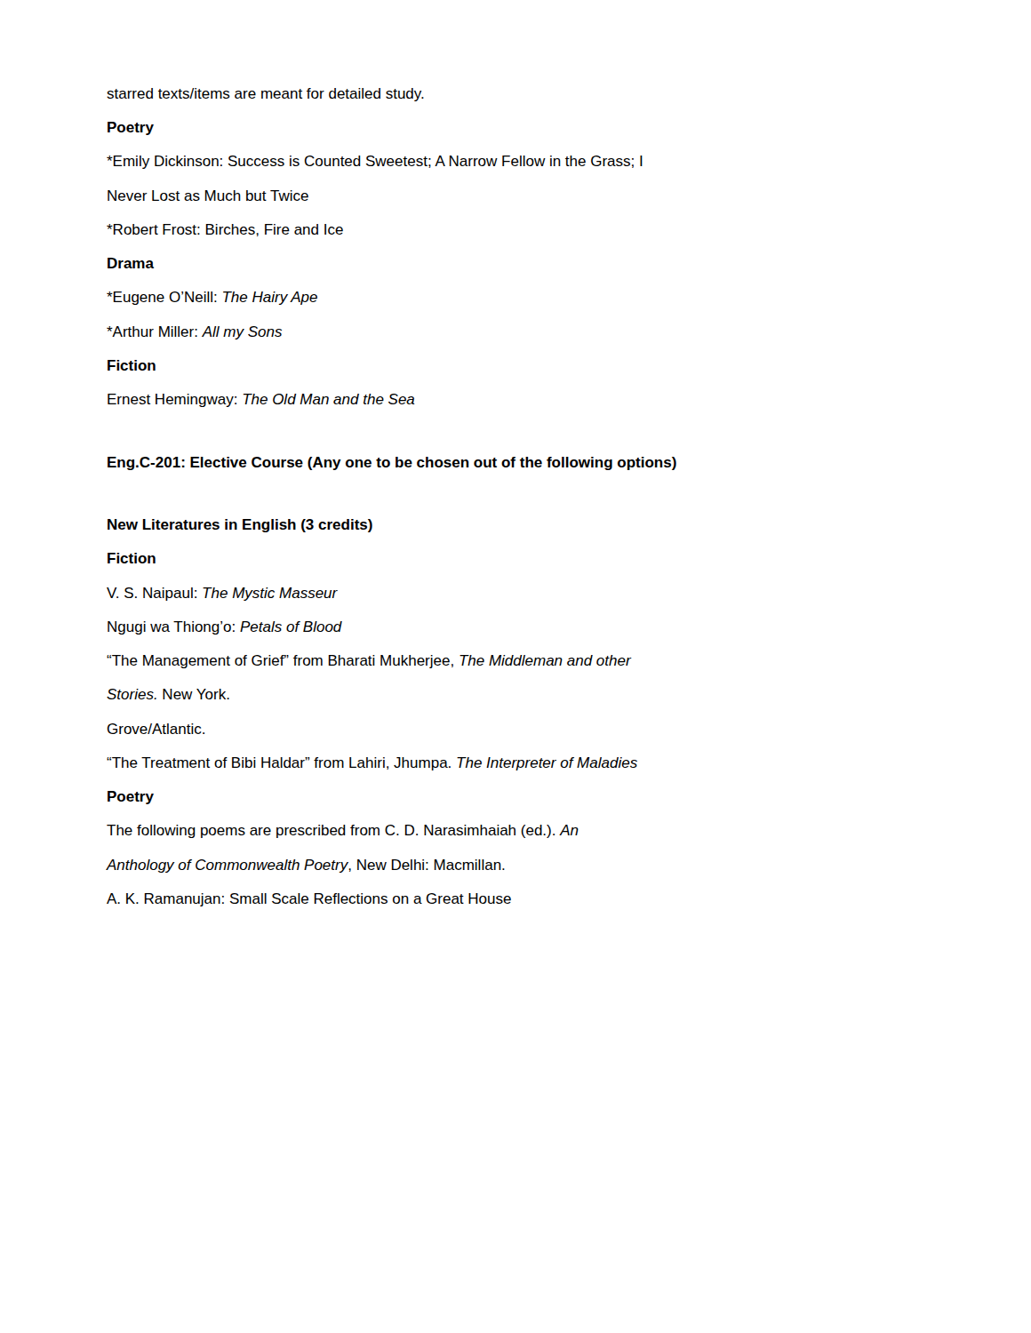starred texts/items are meant for detailed study.
Poetry
*Emily Dickinson: Success is Counted Sweetest; A Narrow Fellow in the Grass; I
Never Lost as Much but Twice
*Robert Frost: Birches, Fire and Ice
Drama
*Eugene O’Neill: The Hairy Ape
*Arthur Miller: All my Sons
Fiction
Ernest Hemingway: The Old Man and the Sea
Eng.C-201: Elective Course (Any one to be chosen out of the following options)
New Literatures in English (3 credits)
Fiction
V. S. Naipaul: The Mystic Masseur
Ngugi wa Thiong’o: Petals of Blood
“The Management of Grief” from Bharati Mukherjee, The Middleman and other
Stories. New York.
Grove/Atlantic.
“The Treatment of Bibi Haldar” from Lahiri, Jhumpa. The Interpreter of Maladies
Poetry
The following poems are prescribed from C. D. Narasimhaiah (ed.). An
Anthology of Commonwealth Poetry, New Delhi: Macmillan.
A. K. Ramanujan: Small Scale Reflections on a Great House